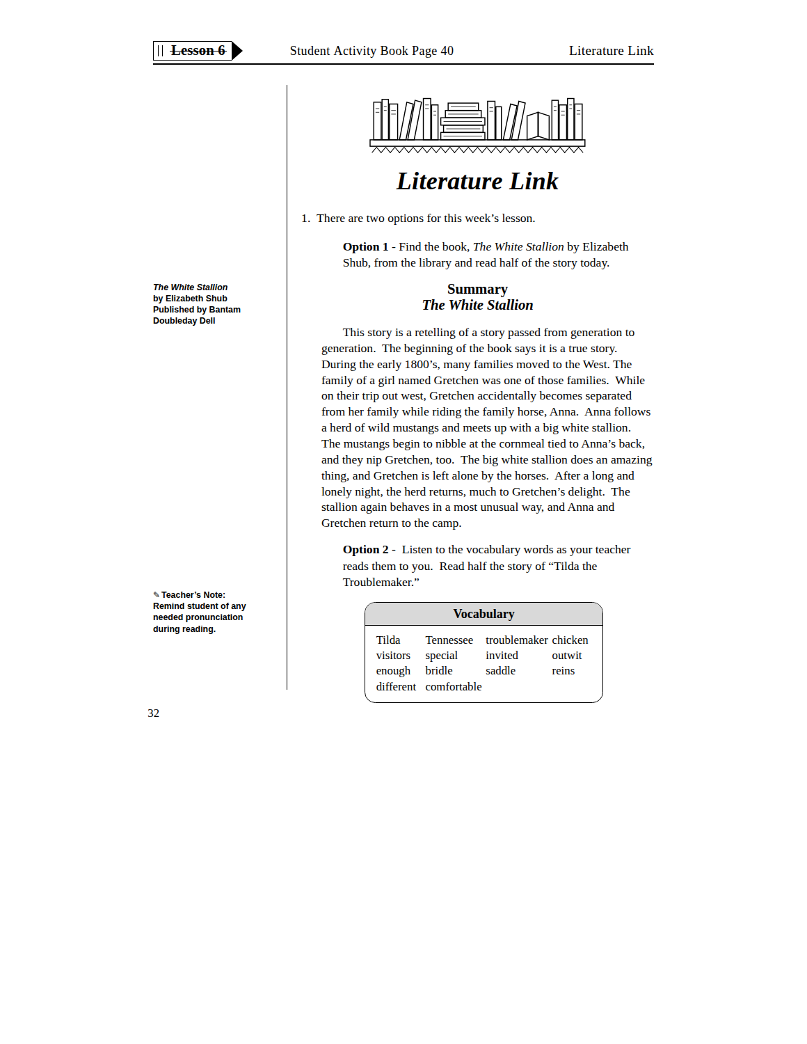Lesson 6
Student Activity Book Page 40
Literature Link
The White Stallion
by Elizabeth Shub
Published by Bantam
Doubleday Dell
✎Teacher’s Note:
Remind student of any
needed pronunciation
during reading.
Literature Link
1. There are two options for this week’s lesson.
Option 1 - Find the book, The White Stallion by Elizabeth Shub, from the library and read half of the story today.
Summary
The White Stallion
This story is a retelling of a story passed from generation to generation. The beginning of the book says it is a true story. During the early 1800’s, many families moved to the West. The family of a girl named Gretchen was one of those families. While on their trip out west, Gretchen accidentally becomes separated from her family while riding the family horse, Anna. Anna follows a herd of wild mustangs and meets up with a big white stallion. The mustangs begin to nibble at the cornmeal tied to Anna’s back, and they nip Gretchen, too. The big white stallion does an amazing thing, and Gretchen is left alone by the horses. After a long and lonely night, the herd returns, much to Gretchen’s delight. The stallion again behaves in a most unusual way, and Anna and Gretchen return to the camp.
Option 2 - Listen to the vocabulary words as your teacher reads them to you. Read half the story of “Tilda the Troublemaker.”
Vocabulary
| Tilda | Tennessee | troublemaker | chicken |
| visitors | special | invited | outwit |
| enough | bridle | saddle | reins |
| different | comfortable | | |
32